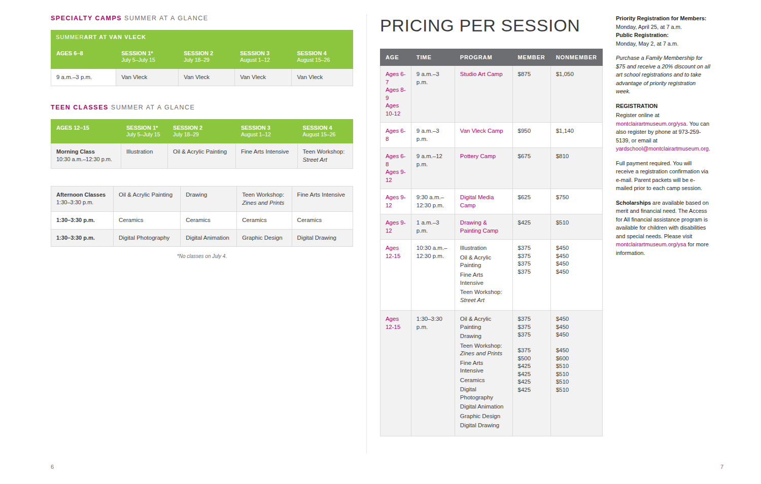SPECIALTY CAMPS SUMMER AT A GLANCE
SUMMER ART AT VAN VLECK
| AGES 6–8 | SESSION 1* July 5–July 15 | SESSION 2 July 18–29 | SESSION 3 August 1–12 | SESSION 4 August 15–26 |
| --- | --- | --- | --- | --- |
| 9 a.m.–3 p.m. | Van Vleck | Van Vleck | Van Vleck | Van Vleck |
TEEN CLASSES SUMMER AT A GLANCE
| AGES 12–15 | SESSION 1* July 5–July 15 | SESSION 2 July 18–29 | SESSION 3 August 1–12 | SESSION 4 August 15–26 |
| --- | --- | --- | --- | --- |
| Morning Class 10:30 a.m.–12:30 p.m. | Illustration | Oil & Acrylic Painting | Fine Arts Intensive | Teen Workshop: Street Art |
| Afternoon Classes 1:30–3:30 p.m. | Oil & Acrylic Painting | Drawing | Teen Workshop: Zines and Prints | Fine Arts Intensive |
| 1:30–3:30 p.m. | Ceramics | Ceramics | Ceramics | Ceramics |
| 1:30–3:30 p.m. | Digital Photography | Digital Animation | Graphic Design | Digital Drawing |
*No classes on July 4.
6
Pricing per session
| AGE | TIME | PROGRAM | MEMBER | NONMEMBER |
| --- | --- | --- | --- | --- |
| Ages 6-7 Ages 8-9 Ages 10-12 | 9 a.m.–3 p.m. | Studio Art Camp | $875 | $1,050 |
| Ages 6-8 | 9 a.m.–3 p.m. | Van Vleck Camp | $950 | $1,140 |
| Ages 6-8 Ages 9-12 | 9 a.m.–12 p.m. | Pottery Camp | $675 | $810 |
| Ages 9-12 | 9:30 a.m.–12:30 p.m. | Digital Media Camp | $625 | $750 |
| Ages 9-12 | 1 a.m.–3 p.m. | Drawing & Painting Camp | $425 | $510 |
| Ages 12-15 | 10:30 a.m.–12:30 p.m. | Illustration Oil & Acrylic Painting Fine Arts Intensive Teen Workshop: Street Art | $375 $375 $375 $375 | $450 $450 $450 $450 |
| Ages 12-15 | 1:30–3:30 p.m. | Oil & Acrylic Painting Drawing Teen Workshop: Zines and Prints Fine Arts Intensive Ceramics Digital Photography Digital Animation Graphic Design Digital Drawing | $375 $375 $375 $375 $500 $425 $425 $425 $425 | $450 $450 $450 $450 $600 $510 $510 $510 $510 |
Priority Registration for Members:
Monday, April 25, at 7 a.m.
Public Registration:
Monday, May 2, at 7 a.m.
Purchase a Family Membership for $75 and receive a 20% discount on all art school registrations and to take advantage of priority registration week.
REGISTRATION
Register online at montclairartmuseum.org/ysa. You can also register by phone at 973-259-5139, or email at yardschool@montclairartmuseum.org.
Full payment required. You will receive a registration confirmation via e-mail. Parent packets will be e-mailed prior to each camp session.
Scholarships are available based on merit and financial need. The Access for All financial assistance program is available for children with disabilities and special needs. Please visit montclairartmuseum.org/ysa for more information.
7